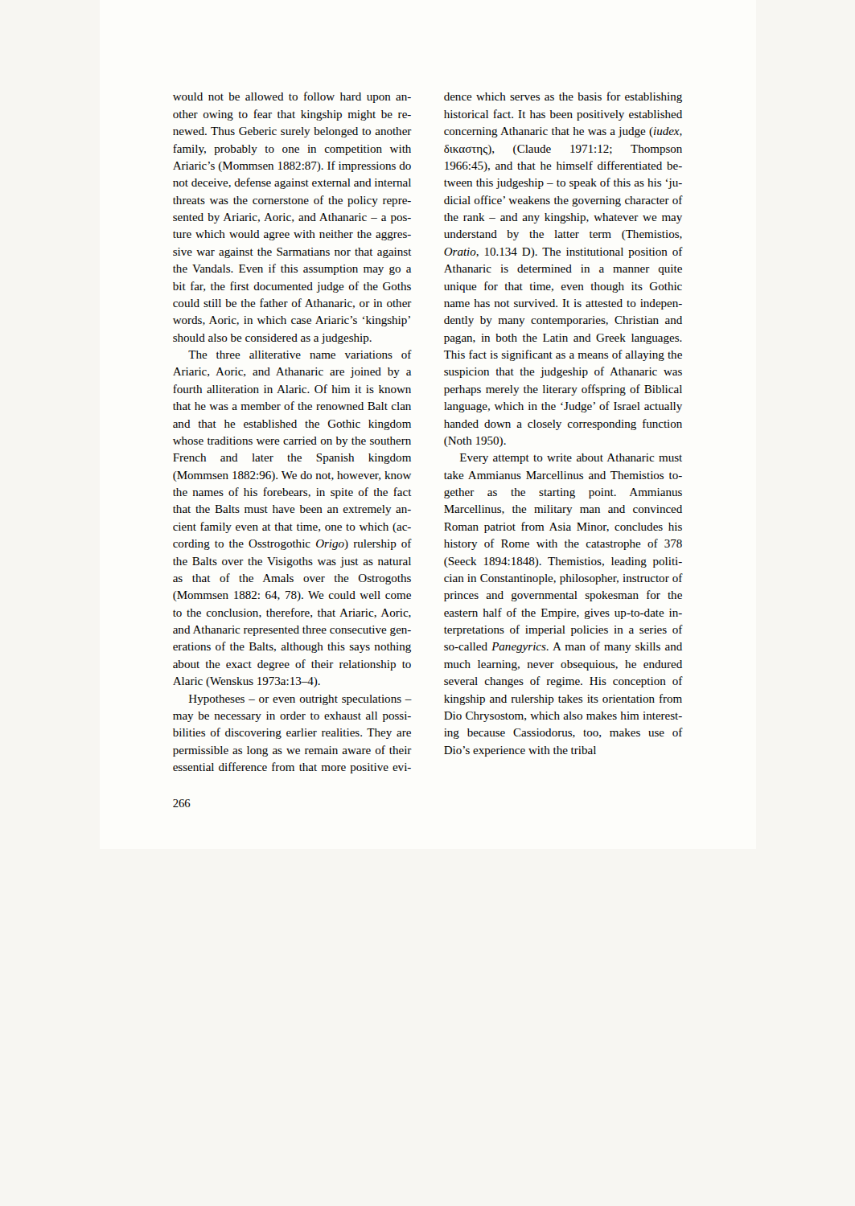would not be allowed to follow hard upon another owing to fear that kingship might be renewed. Thus Geberic surely belonged to another family, probably to one in competition with Ariaric’s (Mommsen 1882:87). If impressions do not deceive, defense against external and internal threats was the cornerstone of the policy represented by Ariaric, Aoric, and Athanaric – a posture which would agree with neither the aggressive war against the Sarmatians nor that against the Vandals. Even if this assumption may go a bit far, the first documented judge of the Goths could still be the father of Athanaric, or in other words, Aoric, in which case Ariaric’s ‘kingship’ should also be considered as a judgeship.
The three alliterative name variations of Ariaric, Aoric, and Athanaric are joined by a fourth alliteration in Alaric. Of him it is known that he was a member of the renowned Balt clan and that he established the Gothic kingdom whose traditions were carried on by the southern French and later the Spanish kingdom (Mommsen 1882:96). We do not, however, know the names of his forebears, in spite of the fact that the Balts must have been an extremely ancient family even at that time, one to which (according to the Osstrogothic Origo) rulership of the Balts over the Visigoths was just as natural as that of the Amals over the Ostrogoths (Mommsen 1882: 64, 78). We could well come to the conclusion, therefore, that Ariaric, Aoric, and Athanaric represented three consecutive generations of the Balts, although this says nothing about the exact degree of their relationship to Alaric (Wenskus 1973a:13–4).
Hypotheses – or even outright speculations – may be necessary in order to exhaust all possibilities of discovering earlier realities. They are permissible as long as we remain aware of their essential difference from that more positive evidence which serves as the basis for establishing historical fact. It has been positively established concerning Athanaric that he was a judge (iudex, δικαστης), (Claude 1971:12; Thompson 1966:45), and that he himself differentiated between this judgeship – to speak of this as his ‘judicial office’ weakens the governing character of the rank – and any kingship, whatever we may understand by the latter term (Themistios, Oratio, 10.134 D). The institutional position of Athanaric is determined in a manner quite unique for that time, even though its Gothic name has not survived. It is attested to independently by many contemporaries, Christian and pagan, in both the Latin and Greek languages. This fact is significant as a means of allaying the suspicion that the judgeship of Athanaric was perhaps merely the literary offspring of Biblical language, which in the ‘Judge’ of Israel actually handed down a closely corresponding function (Noth 1950).
Every attempt to write about Athanaric must take Ammianus Marcellinus and Themistios together as the starting point. Ammianus Marcellinus, the military man and convinced Roman patriot from Asia Minor, concludes his history of Rome with the catastrophe of 378 (Seeck 1894:1848). Themistios, leading politician in Constantinople, philosopher, instructor of princes and governmental spokesman for the eastern half of the Empire, gives up-to-date interpretations of imperial policies in a series of so-called Panegyrics. A man of many skills and much learning, never obsequious, he endured several changes of regime. His conception of kingship and rulership takes its orientation from Dio Chrysostom, which also makes him interesting because Cassiodorus, too, makes use of Dio’s experience with the tribal
266